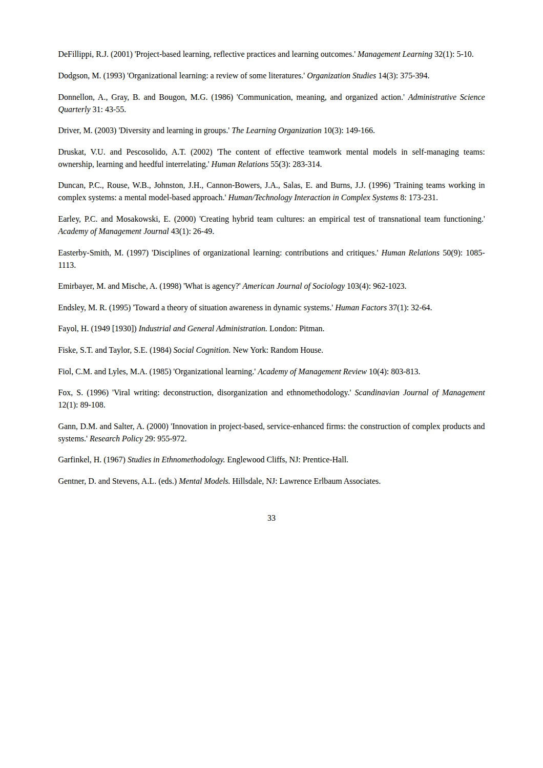DeFillippi, R.J. (2001) 'Project-based learning, reflective practices and learning outcomes.' Management Learning 32(1): 5-10.
Dodgson, M. (1993) 'Organizational learning: a review of some literatures.' Organization Studies 14(3): 375-394.
Donnellon, A., Gray, B. and Bougon, M.G. (1986) 'Communication, meaning, and organized action.' Administrative Science Quarterly 31: 43-55.
Driver, M. (2003) 'Diversity and learning in groups.' The Learning Organization 10(3): 149-166.
Druskat, V.U. and Pescosolido, A.T. (2002) 'The content of effective teamwork mental models in self-managing teams: ownership, learning and heedful interrelating.' Human Relations 55(3): 283-314.
Duncan, P.C., Rouse, W.B., Johnston, J.H., Cannon-Bowers, J.A., Salas, E. and Burns, J.J. (1996) 'Training teams working in complex systems: a mental model-based approach.' Human/Technology Interaction in Complex Systems 8: 173-231.
Earley, P.C. and Mosakowski, E. (2000) 'Creating hybrid team cultures: an empirical test of transnational team functioning.' Academy of Management Journal 43(1): 26-49.
Easterby-Smith, M. (1997) 'Disciplines of organizational learning: contributions and critiques.' Human Relations 50(9): 1085-1113.
Emirbayer, M. and Mische, A. (1998) 'What is agency?' American Journal of Sociology 103(4): 962-1023.
Endsley, M. R. (1995) 'Toward a theory of situation awareness in dynamic systems.' Human Factors 37(1): 32-64.
Fayol, H. (1949 [1930]) Industrial and General Administration. London: Pitman.
Fiske, S.T. and Taylor, S.E. (1984) Social Cognition. New York: Random House.
Fiol, C.M. and Lyles, M.A. (1985) 'Organizational learning.' Academy of Management Review 10(4): 803-813.
Fox, S. (1996) 'Viral writing: deconstruction, disorganization and ethnomethodology.' Scandinavian Journal of Management 12(1): 89-108.
Gann, D.M. and Salter, A. (2000) 'Innovation in project-based, service-enhanced firms: the construction of complex products and systems.' Research Policy 29: 955-972.
Garfinkel, H. (1967) Studies in Ethnomethodology. Englewood Cliffs, NJ: Prentice-Hall.
Gentner, D. and Stevens, A.L. (eds.) Mental Models. Hillsdale, NJ: Lawrence Erlbaum Associates.
33